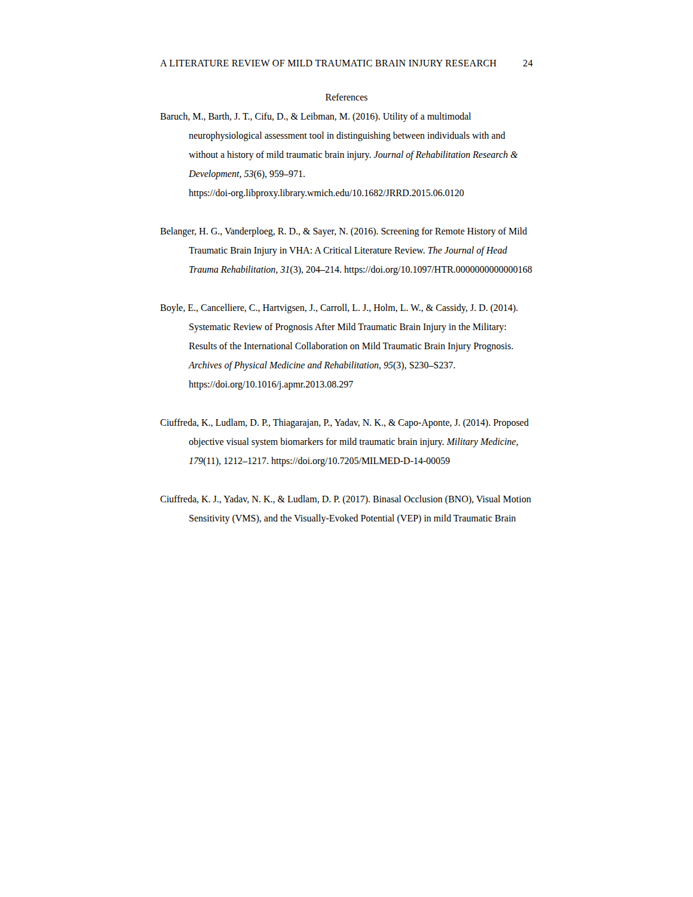A Literature Review of Mild Traumatic Brain Injury Research 24
References
Baruch, M., Barth, J. T., Cifu, D., & Leibman, M. (2016). Utility of a multimodal neurophysiological assessment tool in distinguishing between individuals with and without a history of mild traumatic brain injury. Journal of Rehabilitation Research & Development, 53(6), 959–971.
https://doi-org.libproxy.library.wmich.edu/10.1682/JRRD.2015.06.0120
Belanger, H. G., Vanderploeg, R. D., & Sayer, N. (2016). Screening for Remote History of Mild Traumatic Brain Injury in VHA: A Critical Literature Review. The Journal of Head Trauma Rehabilitation, 31(3), 204–214. https://doi.org/10.1097/HTR.0000000000000168
Boyle, E., Cancelliere, C., Hartvigsen, J., Carroll, L. J., Holm, L. W., & Cassidy, J. D. (2014). Systematic Review of Prognosis After Mild Traumatic Brain Injury in the Military: Results of the International Collaboration on Mild Traumatic Brain Injury Prognosis. Archives of Physical Medicine and Rehabilitation, 95(3), S230–S237.
https://doi.org/10.1016/j.apmr.2013.08.297
Ciuffreda, K., Ludlam, D. P., Thiagarajan, P., Yadav, N. K., & Capo-Aponte, J. (2014). Proposed objective visual system biomarkers for mild traumatic brain injury. Military Medicine, 179(11), 1212–1217. https://doi.org/10.7205/MILMED-D-14-00059
Ciuffreda, K. J., Yadav, N. K., & Ludlam, D. P. (2017). Binasal Occlusion (BNO), Visual Motion Sensitivity (VMS), and the Visually-Evoked Potential (VEP) in mild Traumatic Brain